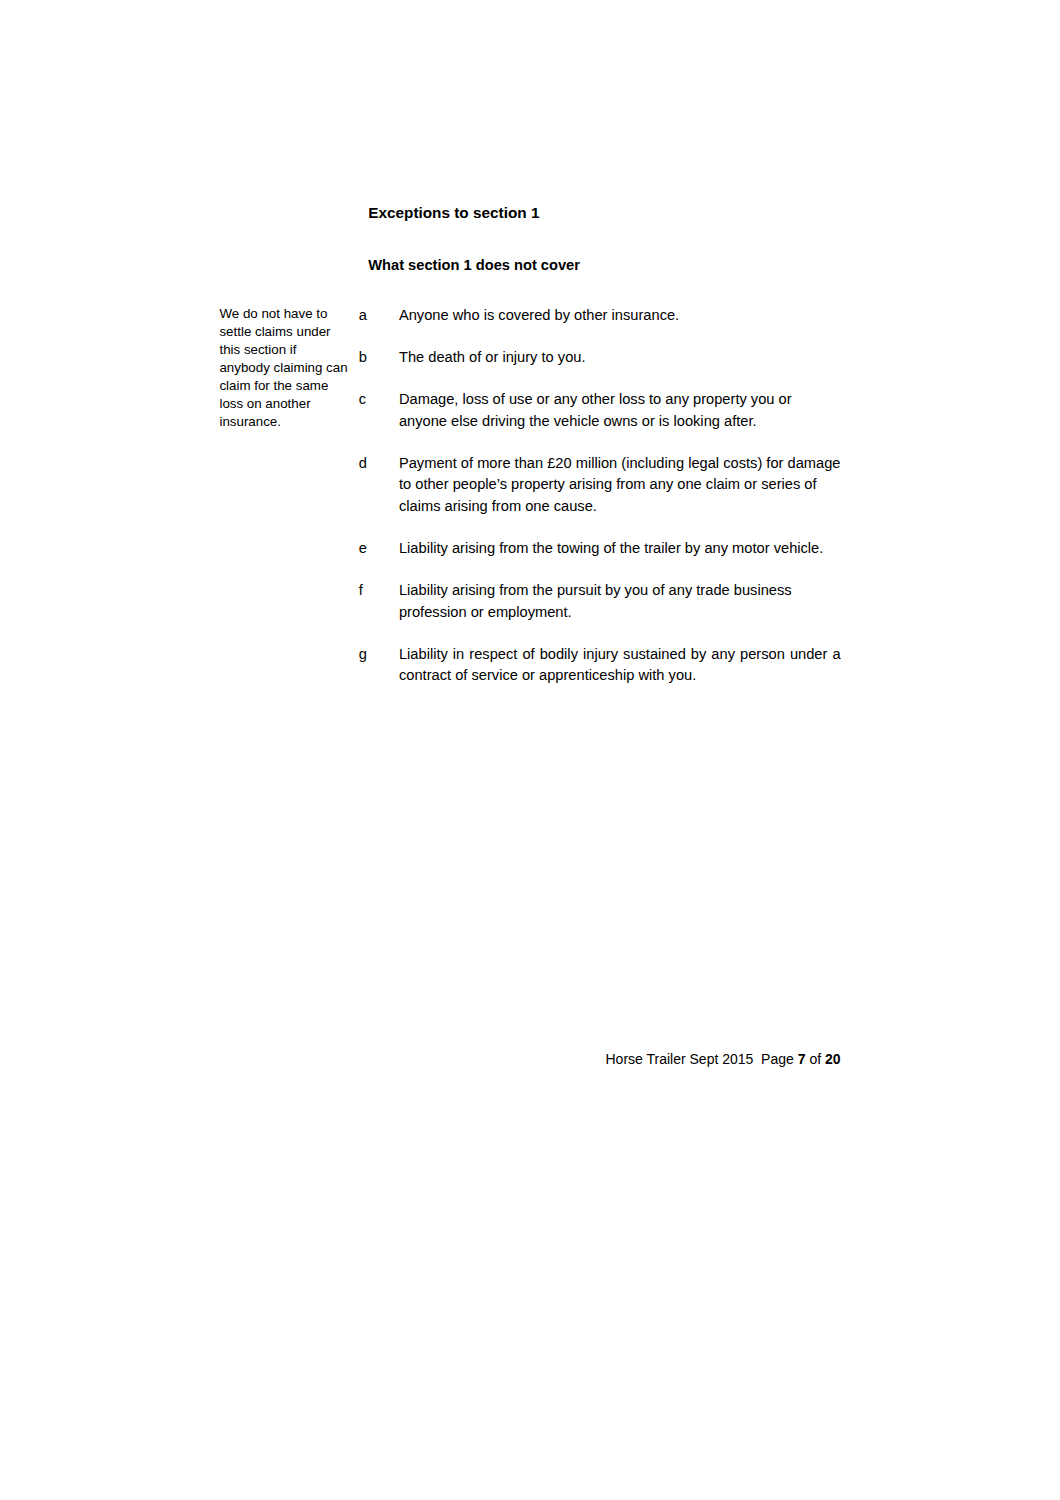Exceptions to section 1
What section 1 does not cover
We do not have to settle claims under this section if anybody claiming can claim for the same loss on another insurance.
a
Anyone who is covered by other insurance.
b
The death of or injury to you.
c
Damage, loss of use or any other loss to any property you or anyone else driving the vehicle owns or is looking after.
d
Payment of more than £20 million (including legal costs) for damage to other people’s property arising from any one claim or series of claims arising from one cause.
e
Liability arising from the towing of the trailer by any motor vehicle.
f
Liability arising from the pursuit by you of any trade business profession or employment.
g
Liability in respect of bodily injury sustained by any person under a contract of service or apprenticeship with you.
Horse Trailer Sept 2015 Page 7 of 20